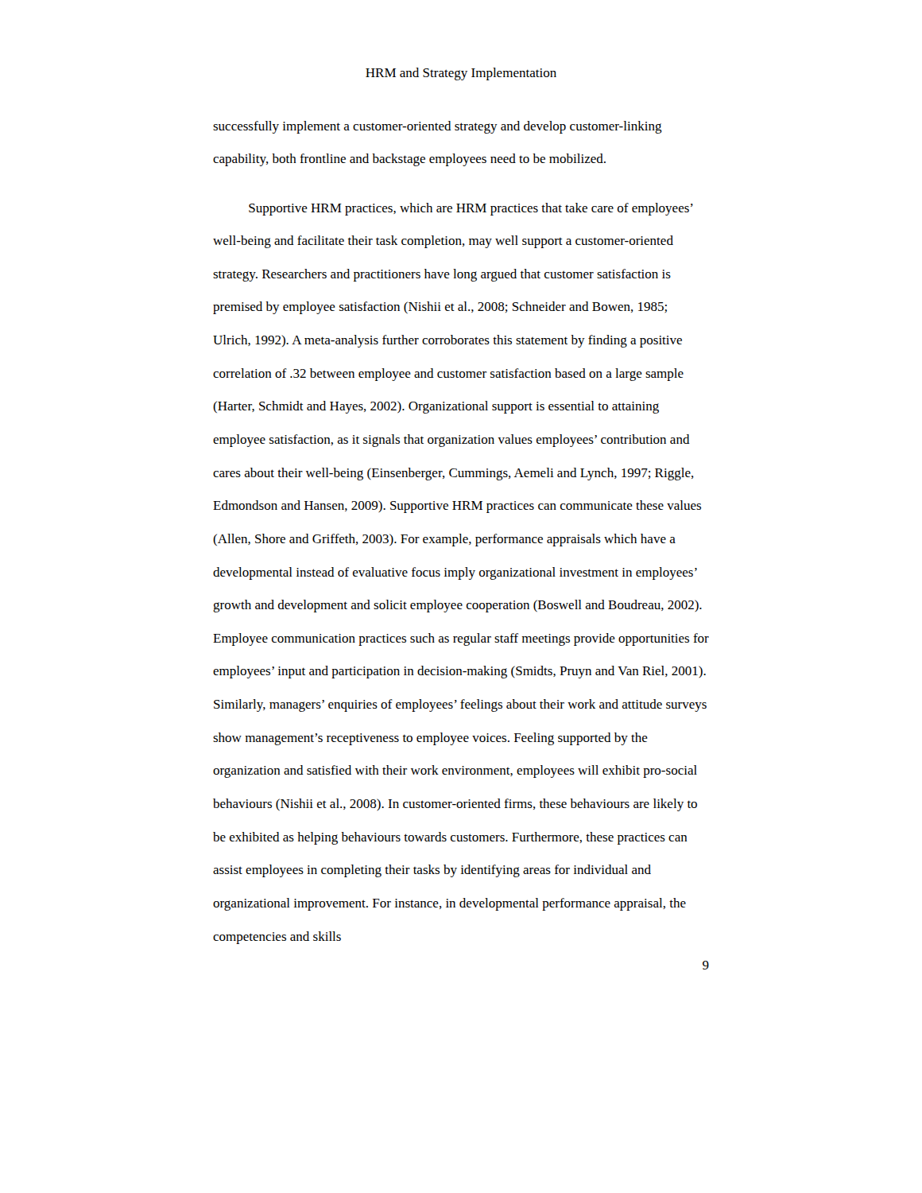HRM and Strategy Implementation
successfully implement a customer-oriented strategy and develop customer-linking capability, both frontline and backstage employees need to be mobilized.
Supportive HRM practices, which are HRM practices that take care of employees’ well-being and facilitate their task completion, may well support a customer-oriented strategy. Researchers and practitioners have long argued that customer satisfaction is premised by employee satisfaction (Nishii et al., 2008; Schneider and Bowen, 1985; Ulrich, 1992). A meta-analysis further corroborates this statement by finding a positive correlation of .32 between employee and customer satisfaction based on a large sample (Harter, Schmidt and Hayes, 2002). Organizational support is essential to attaining employee satisfaction, as it signals that organization values employees’ contribution and cares about their well-being (Einsenberger, Cummings, Aemeli and Lynch, 1997; Riggle, Edmondson and Hansen, 2009). Supportive HRM practices can communicate these values (Allen, Shore and Griffeth, 2003). For example, performance appraisals which have a developmental instead of evaluative focus imply organizational investment in employees’ growth and development and solicit employee cooperation (Boswell and Boudreau, 2002). Employee communication practices such as regular staff meetings provide opportunities for employees’ input and participation in decision-making (Smidts, Pruyn and Van Riel, 2001). Similarly, managers’ enquiries of employees’ feelings about their work and attitude surveys show management’s receptiveness to employee voices. Feeling supported by the organization and satisfied with their work environment, employees will exhibit pro-social behaviours (Nishii et al., 2008). In customer-oriented firms, these behaviours are likely to be exhibited as helping behaviours towards customers. Furthermore, these practices can assist employees in completing their tasks by identifying areas for individual and organizational improvement. For instance, in developmental performance appraisal, the competencies and skills
9